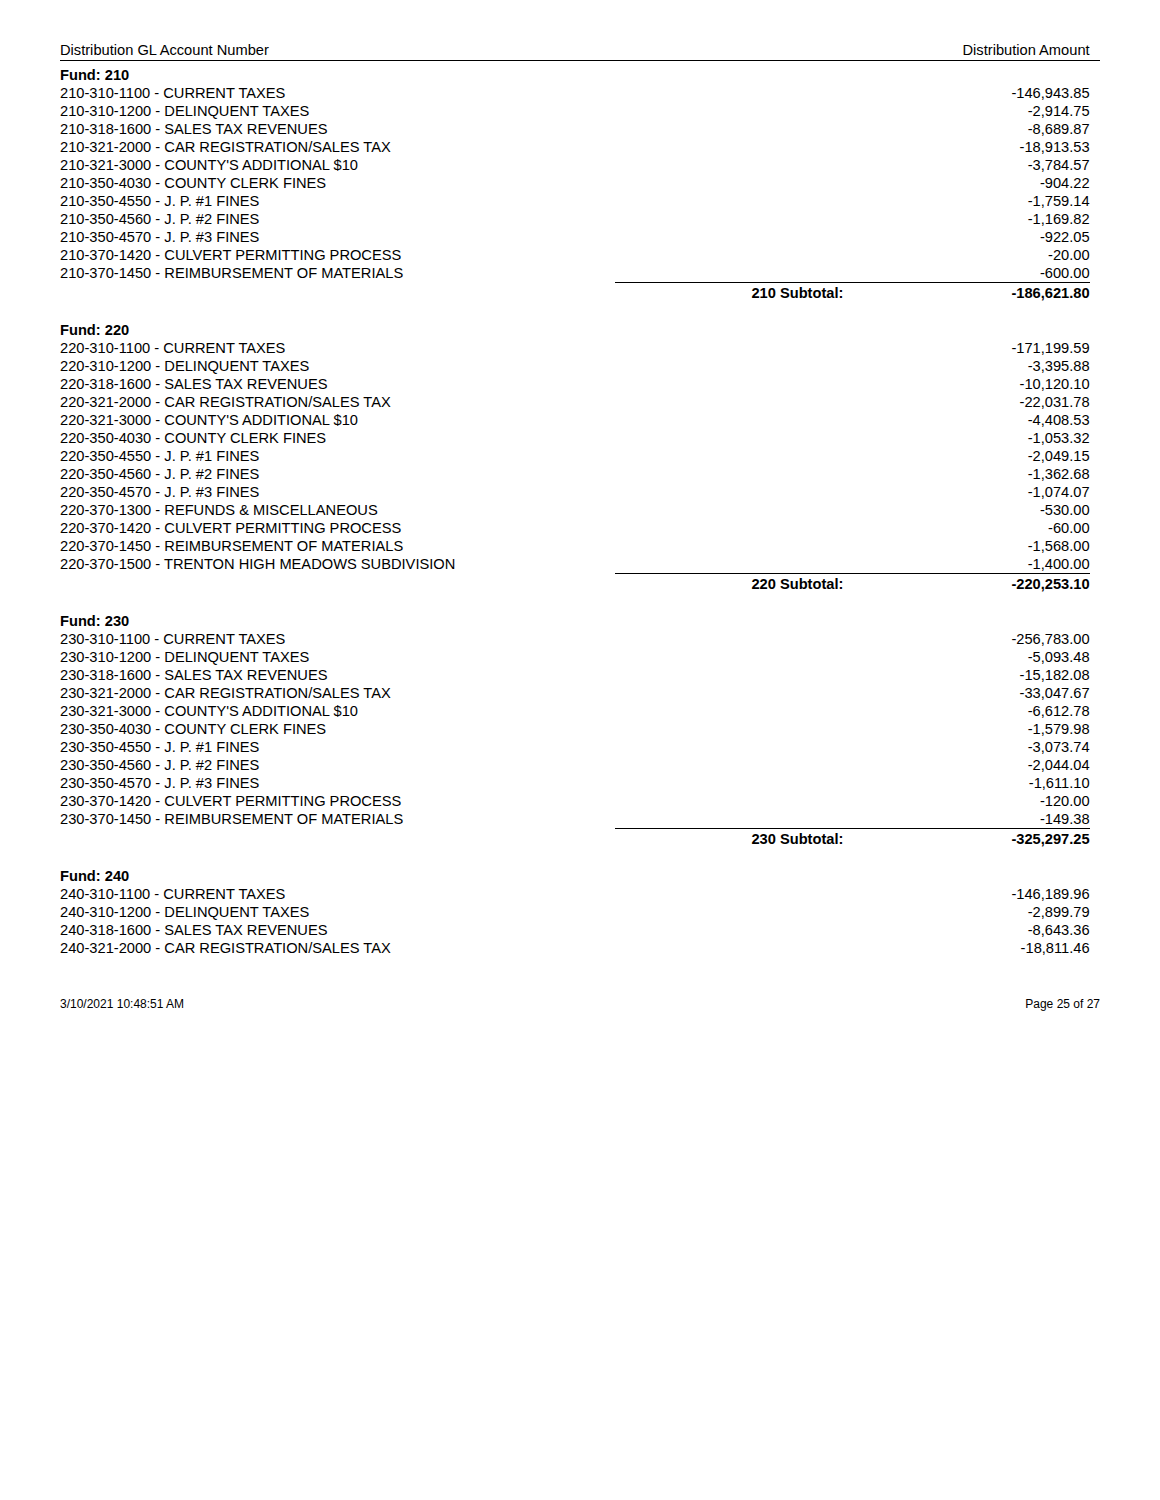| Distribution GL Account Number | Distribution Amount | |
| --- | --- | --- |
| Fund: 210 |
| 210-310-1100 - CURRENT TAXES | -146,943.85 | |
| 210-310-1200 - DELINQUENT TAXES | -2,914.75 | |
| 210-318-1600 - SALES TAX REVENUES | -8,689.87 | |
| 210-321-2000 - CAR REGISTRATION/SALES TAX | -18,913.53 | |
| 210-321-3000 - COUNTY'S ADDITIONAL $10 | -3,784.57 | |
| 210-350-4030 - COUNTY CLERK FINES | -904.22 | |
| 210-350-4550 - J. P. #1 FINES | -1,759.14 | |
| 210-350-4560 - J. P. #2 FINES | -1,169.82 | |
| 210-350-4570 - J. P. #3 FINES | -922.05 | |
| 210-370-1420 - CULVERT PERMITTING PROCESS | -20.00 | |
| 210-370-1450 - REIMBURSEMENT OF MATERIALS | -600.00 | |
| | 210 Subtotal: -186,621.80 | |
| Fund: 220 |
| 220-310-1100 - CURRENT TAXES | -171,199.59 | |
| 220-310-1200 - DELINQUENT TAXES | -3,395.88 | |
| 220-318-1600 - SALES TAX REVENUES | -10,120.10 | |
| 220-321-2000 - CAR REGISTRATION/SALES TAX | -22,031.78 | |
| 220-321-3000 - COUNTY'S ADDITIONAL $10 | -4,408.53 | |
| 220-350-4030 - COUNTY CLERK FINES | -1,053.32 | |
| 220-350-4550 - J. P. #1 FINES | -2,049.15 | |
| 220-350-4560 - J. P. #2 FINES | -1,362.68 | |
| 220-350-4570 - J. P. #3 FINES | -1,074.07 | |
| 220-370-1300 - REFUNDS & MISCELLANEOUS | -530.00 | |
| 220-370-1420 - CULVERT PERMITTING PROCESS | -60.00 | |
| 220-370-1450 - REIMBURSEMENT OF MATERIALS | -1,568.00 | |
| 220-370-1500 - TRENTON HIGH MEADOWS SUBDIVISION | -1,400.00 | |
| | 220 Subtotal: -220,253.10 | |
| Fund: 230 |
| 230-310-1100 - CURRENT TAXES | -256,783.00 | |
| 230-310-1200 - DELINQUENT TAXES | -5,093.48 | |
| 230-318-1600 - SALES TAX REVENUES | -15,182.08 | |
| 230-321-2000 - CAR REGISTRATION/SALES TAX | -33,047.67 | |
| 230-321-3000 - COUNTY'S ADDITIONAL $10 | -6,612.78 | |
| 230-350-4030 - COUNTY CLERK FINES | -1,579.98 | |
| 230-350-4550 - J. P. #1 FINES | -3,073.74 | |
| 230-350-4560 - J. P. #2 FINES | -2,044.04 | |
| 230-350-4570 - J. P. #3 FINES | -1,611.10 | |
| 230-370-1420 - CULVERT PERMITTING PROCESS | -120.00 | |
| 230-370-1450 - REIMBURSEMENT OF MATERIALS | -149.38 | |
| | 230 Subtotal: -325,297.25 | |
| Fund: 240 |
| 240-310-1100 - CURRENT TAXES | -146,189.96 | |
| 240-310-1200 - DELINQUENT TAXES | -2,899.79 | |
| 240-318-1600 - SALES TAX REVENUES | -8,643.36 | |
| 240-321-2000 - CAR REGISTRATION/SALES TAX | -18,811.46 | |
3/10/2021 10:48:51 AM Page 25 of 27